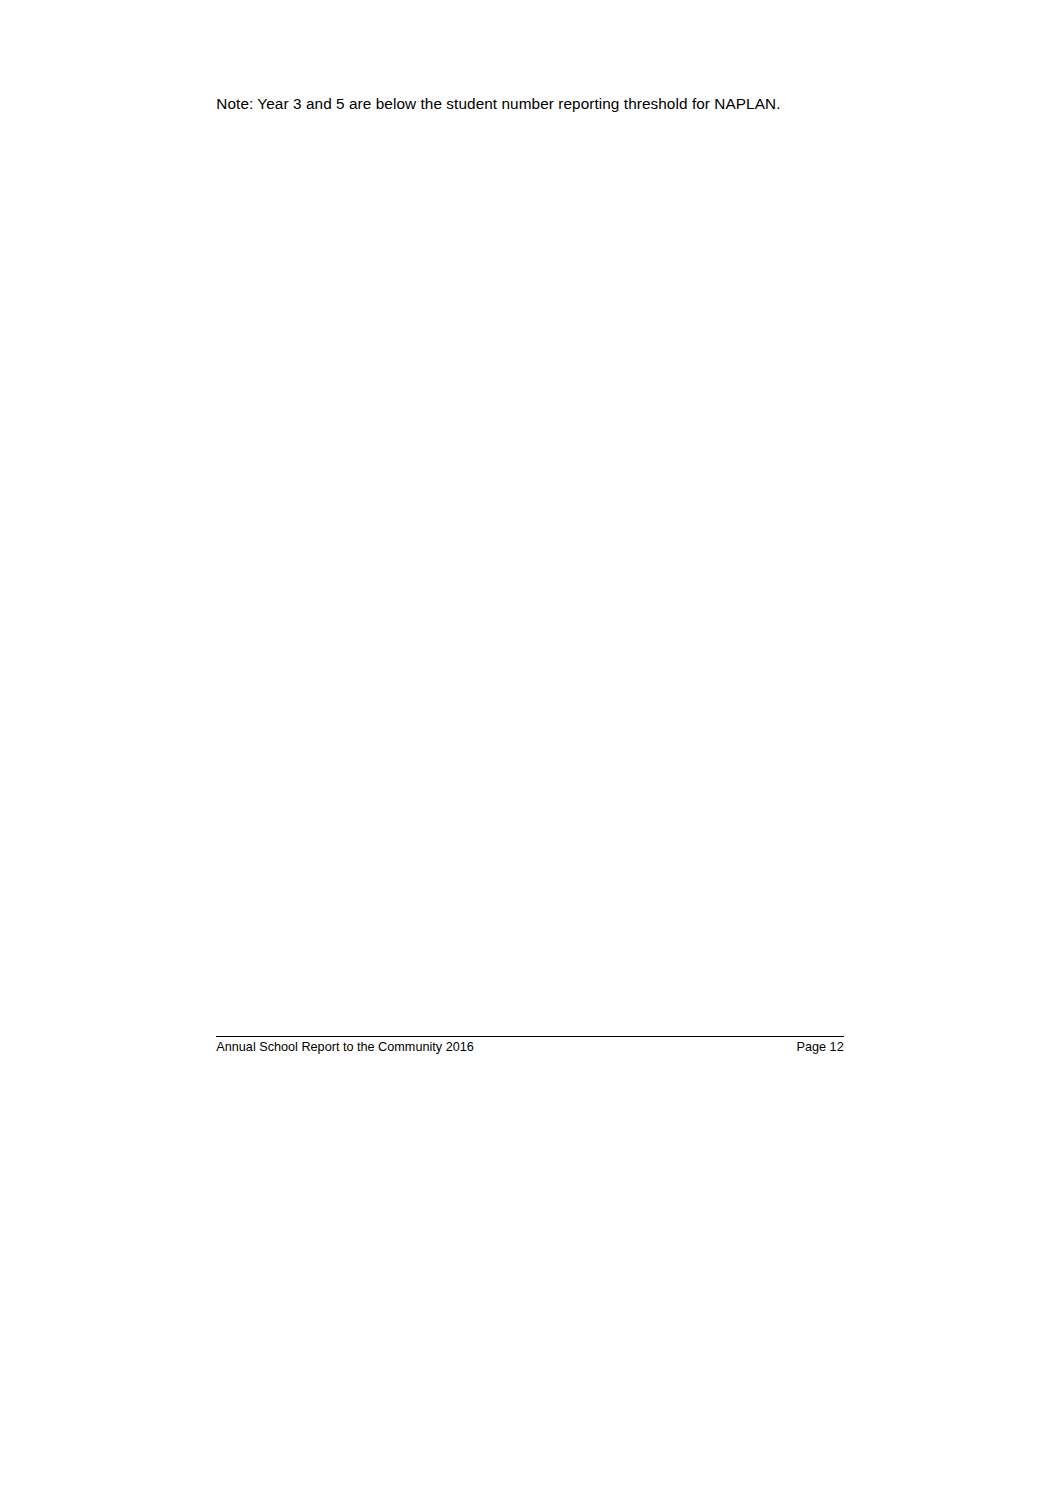Note: Year 3 and 5 are below the student number reporting threshold for NAPLAN.
Annual School Report to the Community 2016 Page 12